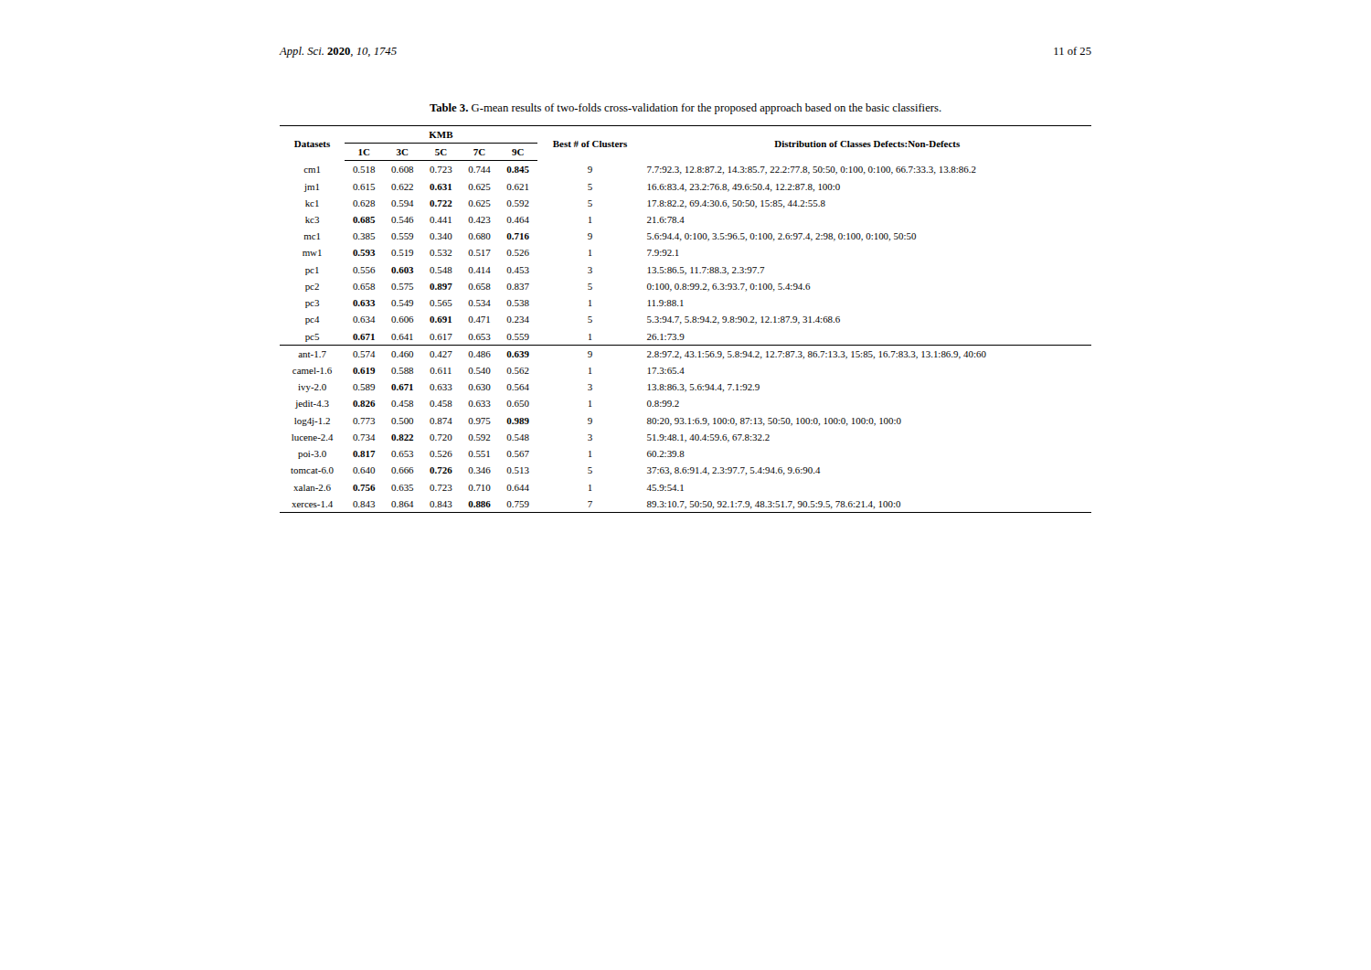Appl. Sci. 2020, 10, 1745
11 of 25
Table 3. G-mean results of two-folds cross-validation for the proposed approach based on the basic classifiers.
| Datasets | KMB | Best # of Clusters | Distribution of Classes Defects:Non-Defects |
| --- | --- | --- | --- |
| 1C | 3C | 5C | 7C | 9C |
| cm1 | 0.518 | 0.608 | 0.723 | 0.744 | 0.845 | 9 | 7.7:92.3, 12.8:87.2, 14.3:85.7, 22.2:77.8, 50:50, 0:100, 0:100, 66.7:33.3, 13.8:86.2 |
| jm1 | 0.615 | 0.622 | 0.631 | 0.625 | 0.621 | 5 | 16.6:83.4, 23.2:76.8, 49.6:50.4, 12.2:87.8, 100:0 |
| kc1 | 0.628 | 0.594 | 0.722 | 0.625 | 0.592 | 5 | 17.8:82.2, 69.4:30.6, 50:50, 15:85, 44.2:55.8 |
| kc3 | 0.685 | 0.546 | 0.441 | 0.423 | 0.464 | 1 | 21.6:78.4 |
| mc1 | 0.385 | 0.559 | 0.340 | 0.680 | 0.716 | 9 | 5.6:94.4, 0:100, 3.5:96.5, 0:100, 2.6:97.4, 2:98, 0:100, 0:100, 50:50 |
| mw1 | 0.593 | 0.519 | 0.532 | 0.517 | 0.526 | 1 | 7.9:92.1 |
| pc1 | 0.556 | 0.603 | 0.548 | 0.414 | 0.453 | 3 | 13.5:86.5, 11.7:88.3, 2.3:97.7 |
| pc2 | 0.658 | 0.575 | 0.897 | 0.658 | 0.837 | 5 | 0:100, 0.8:99.2, 6.3:93.7, 0:100, 5.4:94.6 |
| pc3 | 0.633 | 0.549 | 0.565 | 0.534 | 0.538 | 1 | 11.9:88.1 |
| pc4 | 0.634 | 0.606 | 0.691 | 0.471 | 0.234 | 5 | 5.3:94.7, 5.8:94.2, 9.8:90.2, 12.1:87.9, 31.4:68.6 |
| pc5 | 0.671 | 0.641 | 0.617 | 0.653 | 0.559 | 1 | 26.1:73.9 |
| ant-1.7 | 0.574 | 0.460 | 0.427 | 0.486 | 0.639 | 9 | 2.8:97.2, 43.1:56.9, 5.8:94.2, 12.7:87.3, 86.7:13.3, 15:85, 16.7:83.3, 13.1:86.9, 40:60 |
| camel-1.6 | 0.619 | 0.588 | 0.611 | 0.540 | 0.562 | 1 | 17.3:65.4 |
| ivy-2.0 | 0.589 | 0.671 | 0.633 | 0.630 | 0.564 | 3 | 13.8:86.3, 5.6:94.4, 7.1:92.9 |
| jedit-4.3 | 0.826 | 0.458 | 0.458 | 0.633 | 0.650 | 1 | 0.8:99.2 |
| log4j-1.2 | 0.773 | 0.500 | 0.874 | 0.975 | 0.989 | 9 | 80:20, 93.1:6.9, 100:0, 87:13, 50:50, 100:0, 100:0, 100:0, 100:0 |
| lucene-2.4 | 0.734 | 0.822 | 0.720 | 0.592 | 0.548 | 3 | 51.9:48.1, 40.4:59.6, 67.8:32.2 |
| poi-3.0 | 0.817 | 0.653 | 0.526 | 0.551 | 0.567 | 1 | 60.2:39.8 |
| tomcat-6.0 | 0.640 | 0.666 | 0.726 | 0.346 | 0.513 | 5 | 37:63, 8.6:91.4, 2.3:97.7, 5.4:94.6, 9.6:90.4 |
| xalan-2.6 | 0.756 | 0.635 | 0.723 | 0.710 | 0.644 | 1 | 45.9:54.1 |
| xerces-1.4 | 0.843 | 0.864 | 0.843 | 0.886 | 0.759 | 7 | 89.3:10.7, 50:50, 92.1:7.9, 48.3:51.7, 90.5:9.5, 78.6:21.4, 100:0 |